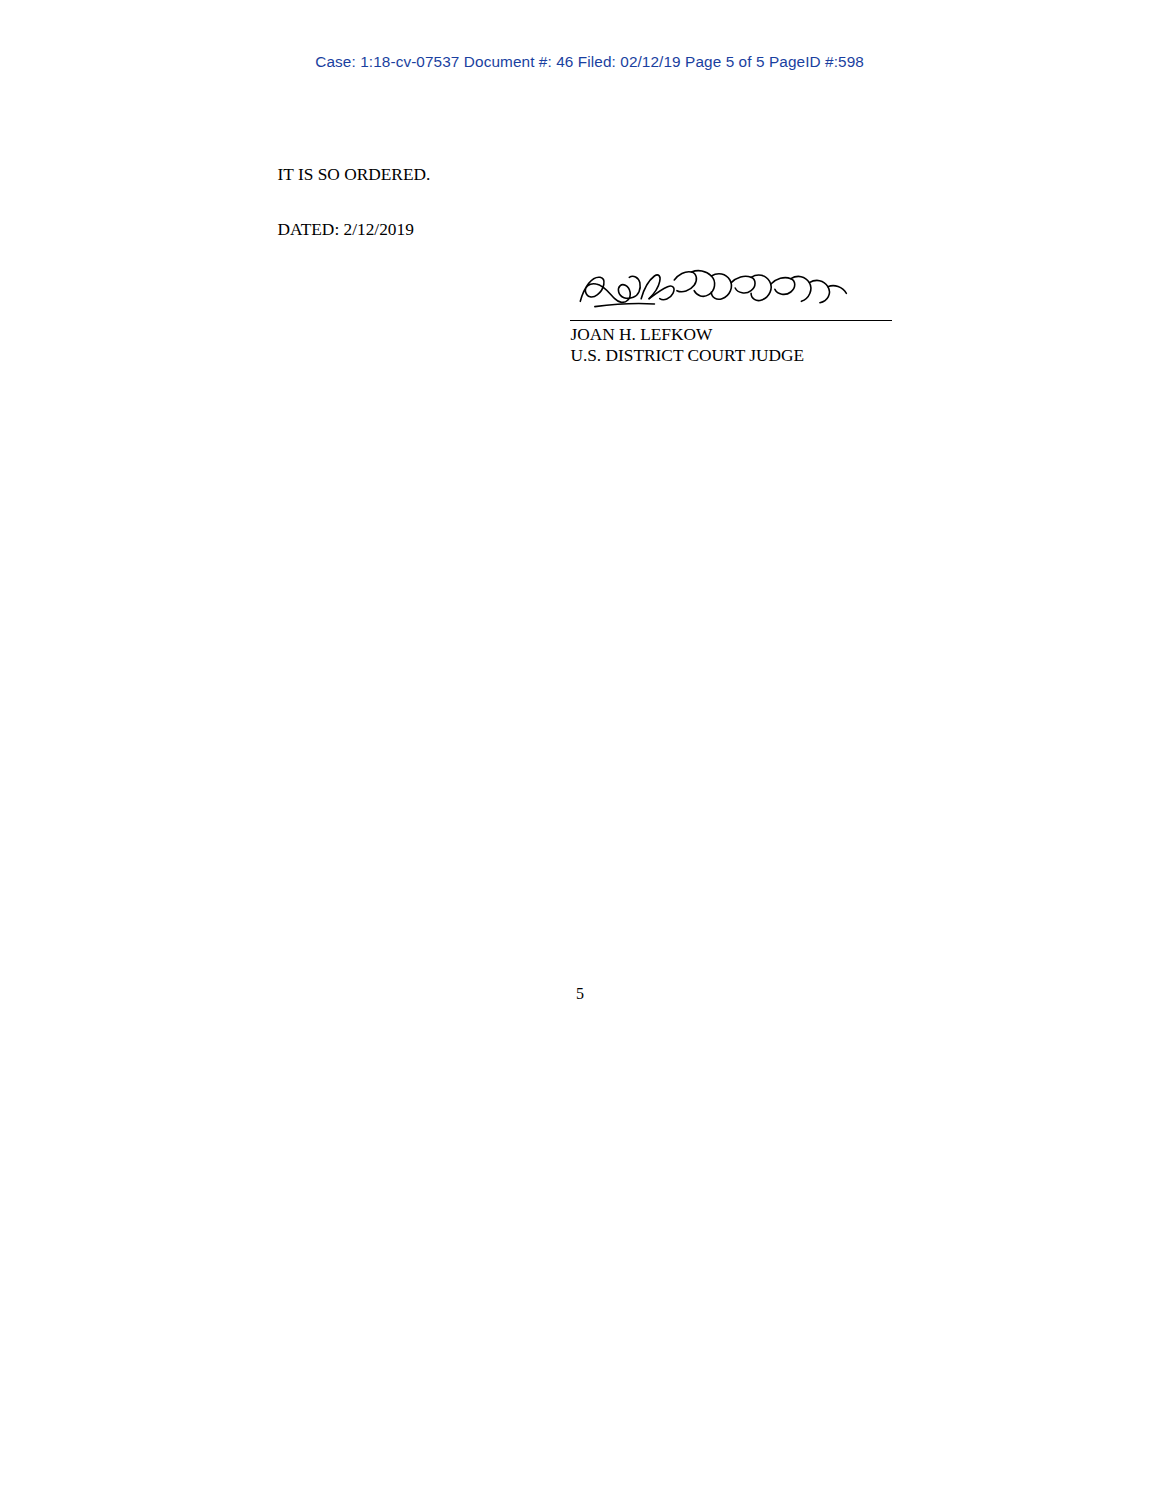Case: 1:18-cv-07537 Document #: 46 Filed: 02/12/19 Page 5 of 5 PageID #:598
IT IS SO ORDERED.
DATED: 2/12/2019
JOAN H. LEFKOW
U.S. DISTRICT COURT JUDGE
5